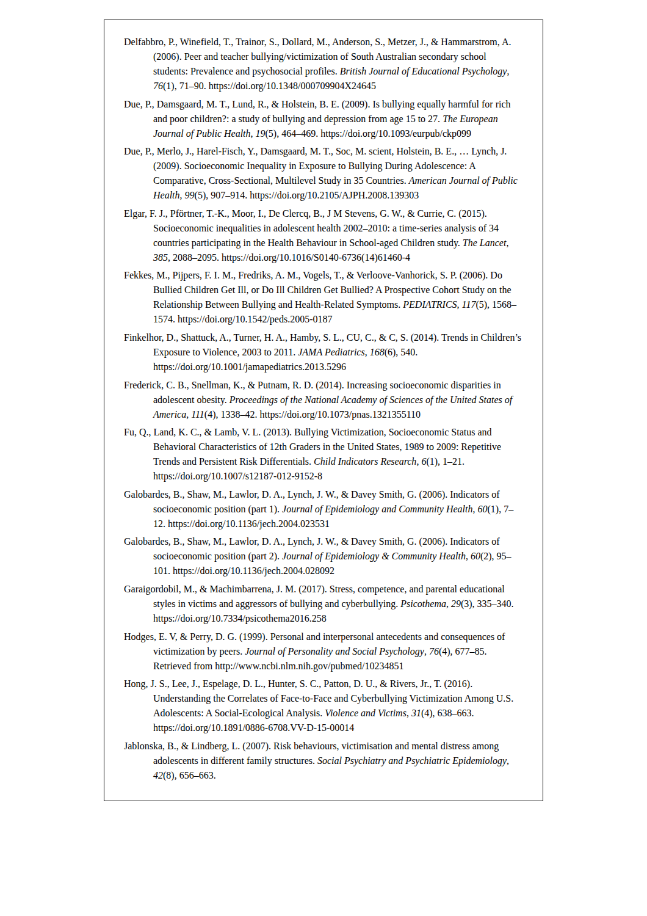Delfabbro, P., Winefield, T., Trainor, S., Dollard, M., Anderson, S., Metzer, J., & Hammarstrom, A. (2006). Peer and teacher bullying/victimization of South Australian secondary school students: Prevalence and psychosocial profiles. British Journal of Educational Psychology, 76(1), 71–90. https://doi.org/10.1348/000709904X24645
Due, P., Damsgaard, M. T., Lund, R., & Holstein, B. E. (2009). Is bullying equally harmful for rich and poor children?: a study of bullying and depression from age 15 to 27. The European Journal of Public Health, 19(5), 464–469. https://doi.org/10.1093/eurpub/ckp099
Due, P., Merlo, J., Harel-Fisch, Y., Damsgaard, M. T., Soc, M. scient, Holstein, B. E., … Lynch, J. (2009). Socioeconomic Inequality in Exposure to Bullying During Adolescence: A Comparative, Cross-Sectional, Multilevel Study in 35 Countries. American Journal of Public Health, 99(5), 907–914. https://doi.org/10.2105/AJPH.2008.139303
Elgar, F. J., Pförtner, T.-K., Moor, I., De Clercq, B., J M Stevens, G. W., & Currie, C. (2015). Socioeconomic inequalities in adolescent health 2002–2010: a time-series analysis of 34 countries participating in the Health Behaviour in School-aged Children study. The Lancet, 385, 2088–2095. https://doi.org/10.1016/S0140-6736(14)61460-4
Fekkes, M., Pijpers, F. I. M., Fredriks, A. M., Vogels, T., & Verloove-Vanhorick, S. P. (2006). Do Bullied Children Get Ill, or Do Ill Children Get Bullied? A Prospective Cohort Study on the Relationship Between Bullying and Health-Related Symptoms. PEDIATRICS, 117(5), 1568–1574. https://doi.org/10.1542/peds.2005-0187
Finkelhor, D., Shattuck, A., Turner, H. A., Hamby, S. L., CU, C., & C, S. (2014). Trends in Children’s Exposure to Violence, 2003 to 2011. JAMA Pediatrics, 168(6), 540. https://doi.org/10.1001/jamapediatrics.2013.5296
Frederick, C. B., Snellman, K., & Putnam, R. D. (2014). Increasing socioeconomic disparities in adolescent obesity. Proceedings of the National Academy of Sciences of the United States of America, 111(4), 1338–42. https://doi.org/10.1073/pnas.1321355110
Fu, Q., Land, K. C., & Lamb, V. L. (2013). Bullying Victimization, Socioeconomic Status and Behavioral Characteristics of 12th Graders in the United States, 1989 to 2009: Repetitive Trends and Persistent Risk Differentials. Child Indicators Research, 6(1), 1–21. https://doi.org/10.1007/s12187-012-9152-8
Galobardes, B., Shaw, M., Lawlor, D. A., Lynch, J. W., & Davey Smith, G. (2006). Indicators of socioeconomic position (part 1). Journal of Epidemiology and Community Health, 60(1), 7–12. https://doi.org/10.1136/jech.2004.023531
Galobardes, B., Shaw, M., Lawlor, D. A., Lynch, J. W., & Davey Smith, G. (2006). Indicators of socioeconomic position (part 2). Journal of Epidemiology & Community Health, 60(2), 95–101. https://doi.org/10.1136/jech.2004.028092
Garaigordobil, M., & Machimbarrena, J. M. (2017). Stress, competence, and parental educational styles in victims and aggressors of bullying and cyberbullying. Psicothema, 29(3), 335–340. https://doi.org/10.7334/psicothema2016.258
Hodges, E. V, & Perry, D. G. (1999). Personal and interpersonal antecedents and consequences of victimization by peers. Journal of Personality and Social Psychology, 76(4), 677–85. Retrieved from http://www.ncbi.nlm.nih.gov/pubmed/10234851
Hong, J. S., Lee, J., Espelage, D. L., Hunter, S. C., Patton, D. U., & Rivers, Jr., T. (2016). Understanding the Correlates of Face-to-Face and Cyberbullying Victimization Among U.S. Adolescents: A Social-Ecological Analysis. Violence and Victims, 31(4), 638–663. https://doi.org/10.1891/0886-6708.VV-D-15-00014
Jablonska, B., & Lindberg, L. (2007). Risk behaviours, victimisation and mental distress among adolescents in different family structures. Social Psychiatry and Psychiatric Epidemiology, 42(8), 656–663.